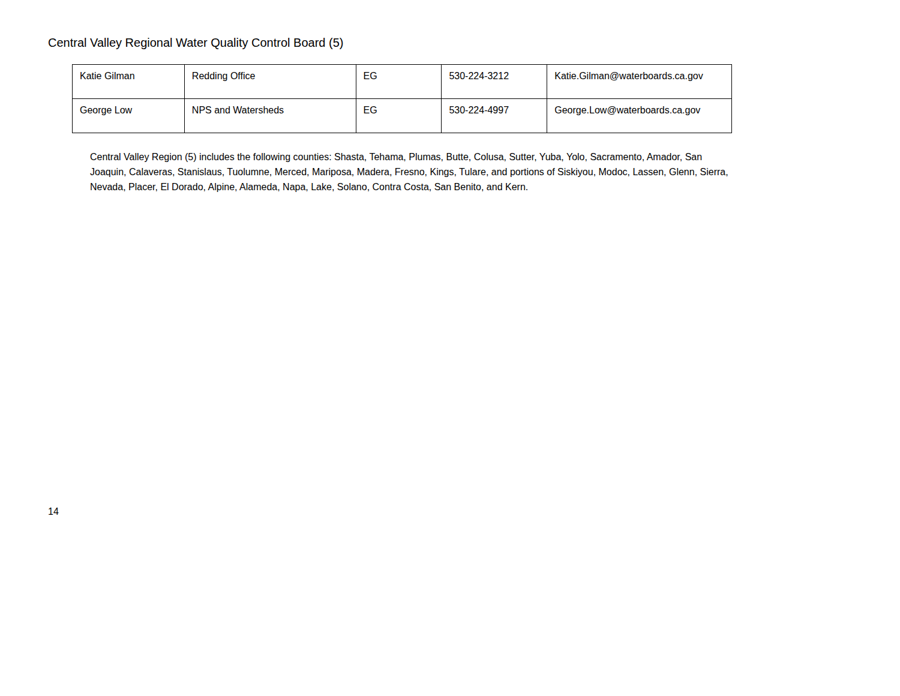Central Valley Regional Water Quality Control Board (5)
| Katie Gilman | Redding Office | EG | 530-224-3212 | Katie.Gilman@waterboards.ca.gov |
| George Low | NPS and Watersheds | EG | 530-224-4997 | George.Low@waterboards.ca.gov |
Central Valley Region (5) includes the following counties: Shasta, Tehama, Plumas, Butte, Colusa, Sutter, Yuba, Yolo, Sacramento, Amador, San Joaquin, Calaveras, Stanislaus, Tuolumne, Merced, Mariposa, Madera, Fresno, Kings, Tulare, and portions of Siskiyou, Modoc, Lassen, Glenn, Sierra, Nevada, Placer, El Dorado, Alpine, Alameda, Napa, Lake, Solano, Contra Costa, San Benito, and Kern.
14